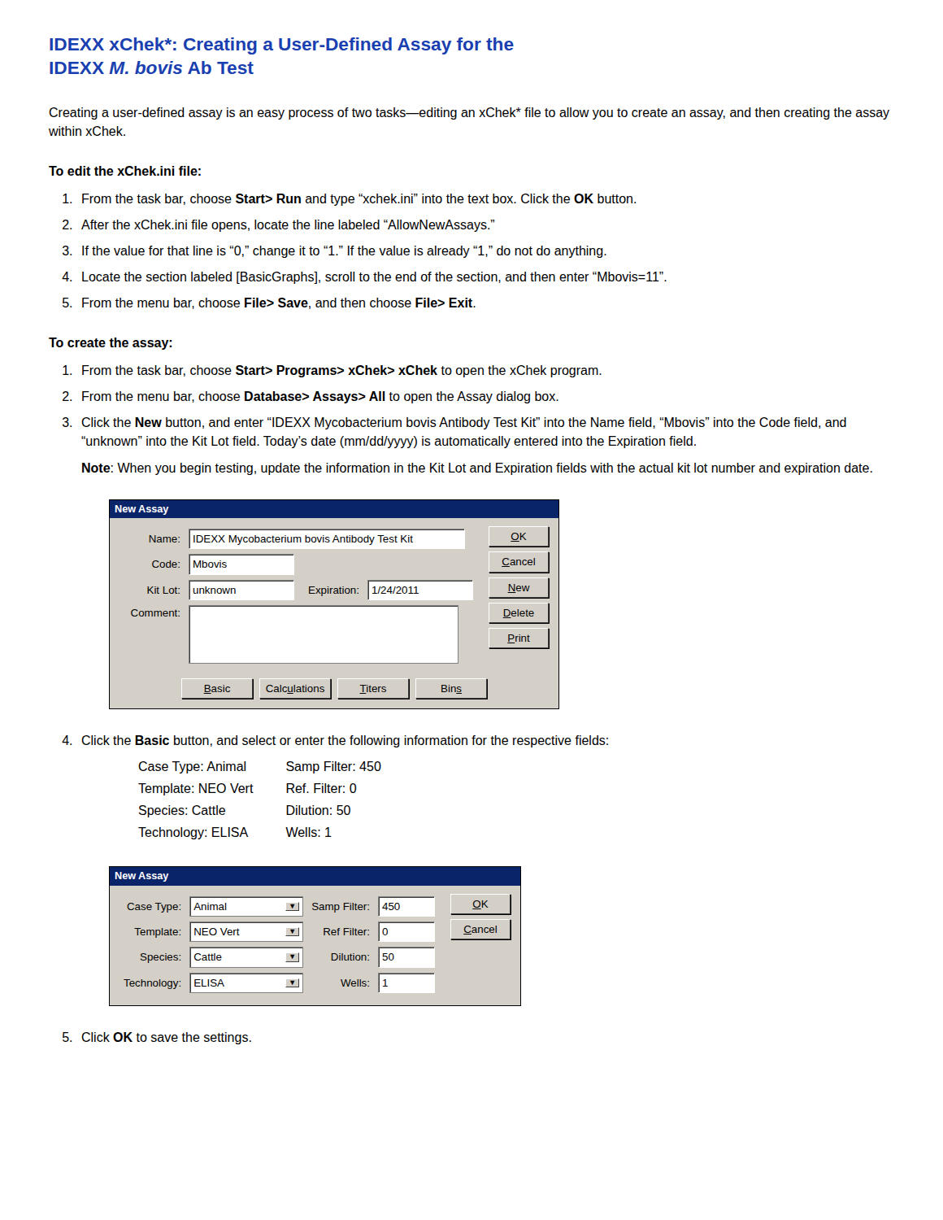IDEXX xChek*: Creating a User-Defined Assay for the
IDEXX M. bovis Ab Test
Creating a user-defined assay is an easy process of two tasks—editing an xChek* file to allow you to create an assay, and then creating the assay within xChek.
To edit the xChek.ini file:
From the task bar, choose Start> Run and type “xchek.ini” into the text box. Click the OK button.
After the xChek.ini file opens, locate the line labeled “AllowNewAssays.”
If the value for that line is “0,” change it to “1.” If the value is already “1,” do not do anything.
Locate the section labeled [BasicGraphs], scroll to the end of the section, and then enter “Mbovis=11”.
From the menu bar, choose File> Save, and then choose File> Exit.
To create the assay:
From the task bar, choose Start> Programs> xChek> xChek to open the xChek program.
From the menu bar, choose Database> Assays> All to open the Assay dialog box.
Click the New button, and enter “IDEXX Mycobacterium bovis Antibody Test Kit” into the Name field, “Mbovis” into the Code field, and “unknown” into the Kit Lot field. Today’s date (mm/dd/yyyy) is automatically entered into the Expiration field.
Note: When you begin testing, update the information in the Kit Lot and Expiration fields with the actual kit lot number and expiration date.
New Assay
| Name: | IDEXX Mycobacterium bovis Antibody Test Kit |
| Code: | Mbovis |
| Kit Lot: | unknown | Expiration: | 1/24/2011 |
| Comment: | |
OK Cancel New Delete Print
Basic Calculations Titers Bins
Click the Basic button, and select or enter the following information for the respective fields:
Case Type: Animal
Template: NEO Vert
Species: Cattle
Technology: ELISA
Samp Filter: 450
Ref. Filter: 0
Dilution: 50
Wells: 1
New Assay
| Case Type: | Animal ▼ | Samp Filter: | 450 |
| Template: | NEO Vert ▼ | Ref Filter: | 0 |
| Species: | Cattle ▼ | Dilution: | 50 |
| Technology: | ELISA ▼ | Wells: | 1 |
OK Cancel
Click OK to save the settings.